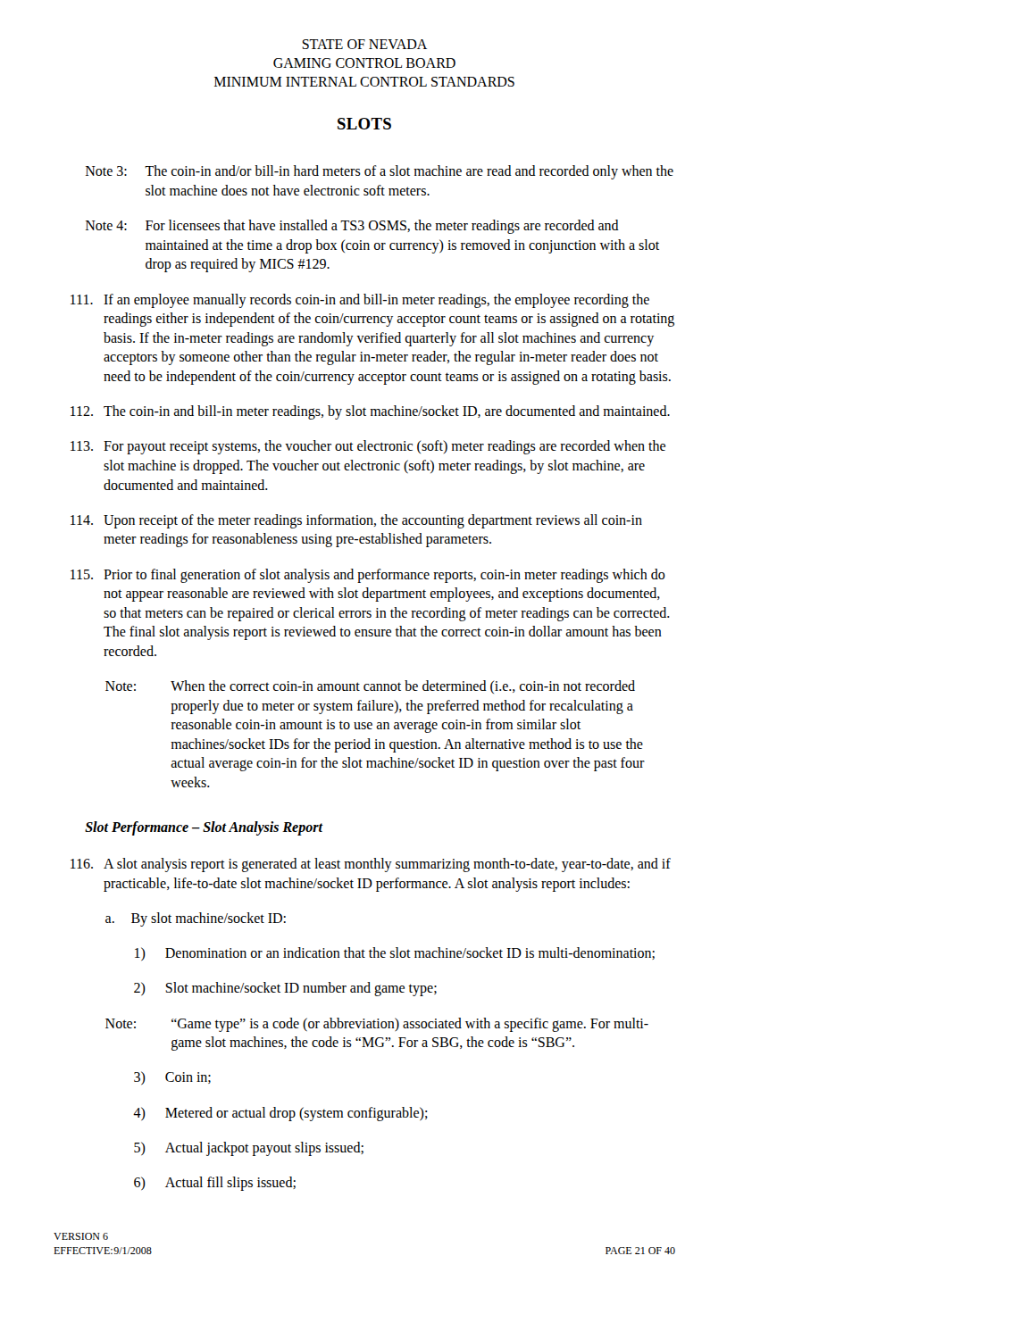STATE OF NEVADA
GAMING CONTROL BOARD
MINIMUM INTERNAL CONTROL STANDARDS
SLOTS
Note 3:
The coin-in and/or bill-in hard meters of a slot machine are read and recorded only when the slot machine does not have electronic soft meters.
Note 4:
For licensees that have installed a TS3 OSMS, the meter readings are recorded and maintained at the time a drop box (coin or currency) is removed in conjunction with a slot drop as required by MICS #129.
111.
If an employee manually records coin-in and bill-in meter readings, the employee recording the readings either is independent of the coin/currency acceptor count teams or is assigned on a rotating basis. If the in-meter readings are randomly verified quarterly for all slot machines and currency acceptors by someone other than the regular in-meter reader, the regular in-meter reader does not need to be independent of the coin/currency acceptor count teams or is assigned on a rotating basis.
112.
The coin-in and bill-in meter readings, by slot machine/socket ID, are documented and maintained.
113.
For payout receipt systems, the voucher out electronic (soft) meter readings are recorded when the slot machine is dropped. The voucher out electronic (soft) meter readings, by slot machine, are documented and maintained.
114.
Upon receipt of the meter readings information, the accounting department reviews all coin-in meter readings for reasonableness using pre-established parameters.
115.
Prior to final generation of slot analysis and performance reports, coin-in meter readings which do not appear reasonable are reviewed with slot department employees, and exceptions documented, so that meters can be repaired or clerical errors in the recording of meter readings can be corrected. The final slot analysis report is reviewed to ensure that the correct coin-in dollar amount has been recorded.
Note:
When the correct coin-in amount cannot be determined (i.e., coin-in not recorded properly due to meter or system failure), the preferred method for recalculating a reasonable coin-in amount is to use an average coin-in from similar slot machines/socket IDs for the period in question. An alternative method is to use the actual average coin-in for the slot machine/socket ID in question over the past four weeks.
Slot Performance – Slot Analysis Report
116.
A slot analysis report is generated at least monthly summarizing month-to-date, year-to-date, and if practicable, life-to-date slot machine/socket ID performance. A slot analysis report includes:
a.
By slot machine/socket ID:
1)
Denomination or an indication that the slot machine/socket ID is multi-denomination;
2)
Slot machine/socket ID number and game type;
Note:
“Game type” is a code (or abbreviation) associated with a specific game. For multi-game slot machines, the code is “MG”. For a SBG, the code is “SBG”.
3)
Coin in;
4)
Metered or actual drop (system configurable);
5)
Actual jackpot payout slips issued;
6)
Actual fill slips issued;
VERSION 6
EFFECTIVE: 9/1/2008
PAGE 21 OF 40